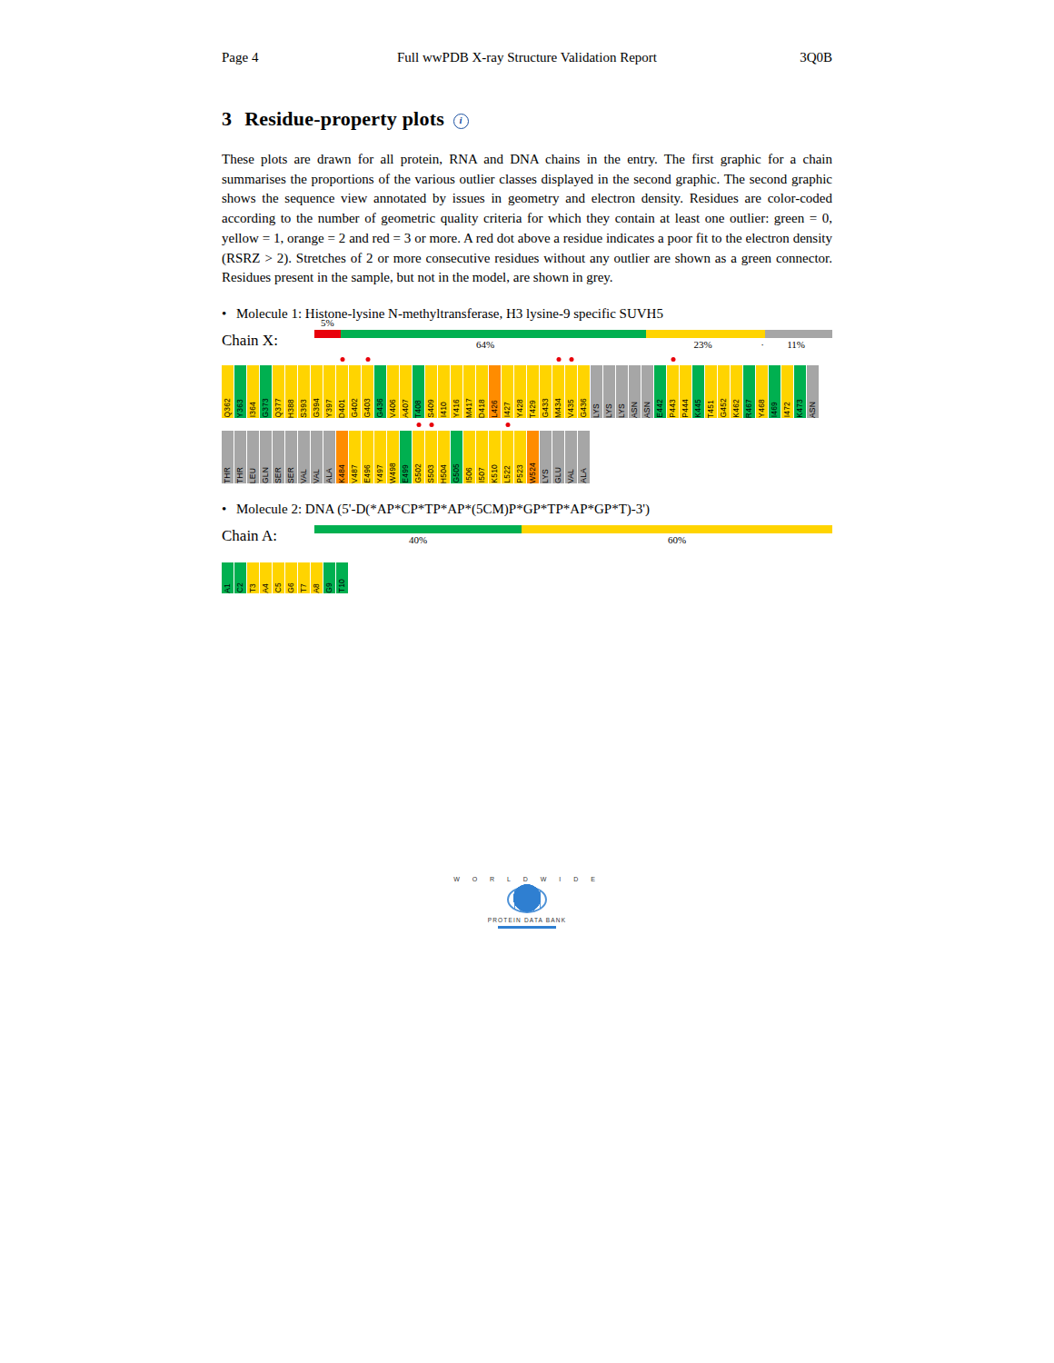Page 4
Full wwPDB X-ray Structure Validation Report
3Q0B
3 Residue-property plots i
These plots are drawn for all protein, RNA and DNA chains in the entry. The first graphic for a chain summarises the proportions of the various outlier classes displayed in the second graphic. The second graphic shows the sequence view annotated by issues in geometry and electron density. Residues are color-coded according to the number of geometric quality criteria for which they contain at least one outlier: green = 0, yellow = 1, orange = 2 and red = 3 or more. A red dot above a residue indicates a poor fit to the electron density (RSRZ > 2). Stretches of 2 or more consecutive residues without any outlier are shown as a green connector. Residues present in the sample, but not in the model, are shown in grey.
Molecule 1: Histone-lysine N-methyltransferase, H3 lysine-9 specific SUVH5
Chain X:
5%
64% 23% · 11%
Q362
Y363
I364
G373
Q377
H388
S393
G394
Y397
D401
G402
G403
G436
V406
A407
T408
S409
I410
Y416
M417
D418
L426
I427
Y428
T429
G433
M434
V435
G436
LYS
LYS
LYS
ASN
ASN
E442
P443
P444
K445
T451
G452
K462
R467
Y468
I469
I472
K473
ASN
THR
THR
LEU
GLN
SER
SER
VAL
VAL
ALA
K484
V487
E496
Y497
W498
E499
G502
S503
H504
G505
I506
I507
K510
L522
P523
W524
LYS
GLU
VAL
ALA
Molecule 2: DNA (5'-D(*AP*CP*TP*AP*(5CM)P*GP*TP*AP*GP*T)-3')
Chain A:
40% 60%
A1
C2
T3
A4
C5
G6
T7
A8
G9
T10
W O R L D W I D E
PROTEIN DATA BANK